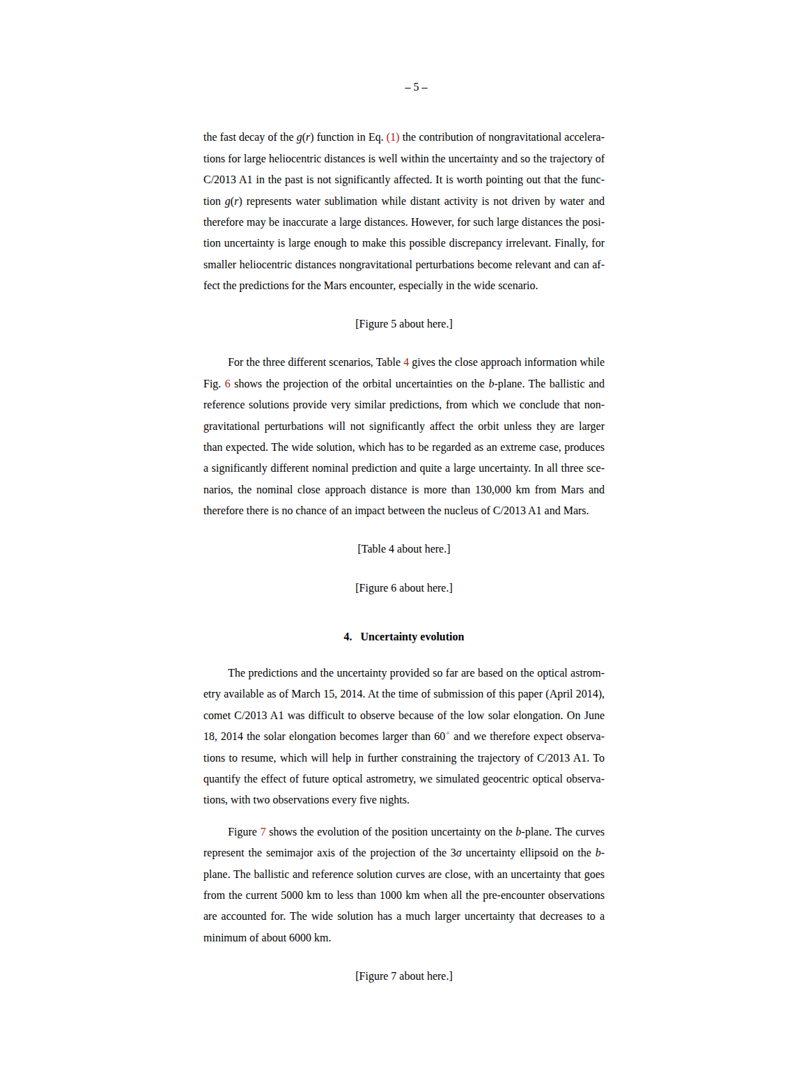– 5 –
the fast decay of the g(r) function in Eq. (1) the contribution of nongravitational accelerations for large heliocentric distances is well within the uncertainty and so the trajectory of C/2013 A1 in the past is not significantly affected. It is worth pointing out that the function g(r) represents water sublimation while distant activity is not driven by water and therefore may be inaccurate a large distances. However, for such large distances the position uncertainty is large enough to make this possible discrepancy irrelevant. Finally, for smaller heliocentric distances nongravitational perturbations become relevant and can affect the predictions for the Mars encounter, especially in the wide scenario.
[Figure 5 about here.]
For the three different scenarios, Table 4 gives the close approach information while Fig. 6 shows the projection of the orbital uncertainties on the b-plane. The ballistic and reference solutions provide very similar predictions, from which we conclude that nongravitational perturbations will not significantly affect the orbit unless they are larger than expected. The wide solution, which has to be regarded as an extreme case, produces a significantly different nominal prediction and quite a large uncertainty. In all three scenarios, the nominal close approach distance is more than 130,000 km from Mars and therefore there is no chance of an impact between the nucleus of C/2013 A1 and Mars.
[Table 4 about here.]
[Figure 6 about here.]
4. Uncertainty evolution
The predictions and the uncertainty provided so far are based on the optical astrometry available as of March 15, 2014. At the time of submission of this paper (April 2014), comet C/2013 A1 was difficult to observe because of the low solar elongation. On June 18, 2014 the solar elongation becomes larger than 60◦ and we therefore expect observations to resume, which will help in further constraining the trajectory of C/2013 A1. To quantify the effect of future optical astrometry, we simulated geocentric optical observations, with two observations every five nights.
Figure 7 shows the evolution of the position uncertainty on the b-plane. The curves represent the semimajor axis of the projection of the 3σ uncertainty ellipsoid on the b-plane. The ballistic and reference solution curves are close, with an uncertainty that goes from the current 5000 km to less than 1000 km when all the pre-encounter observations are accounted for. The wide solution has a much larger uncertainty that decreases to a minimum of about 6000 km.
[Figure 7 about here.]